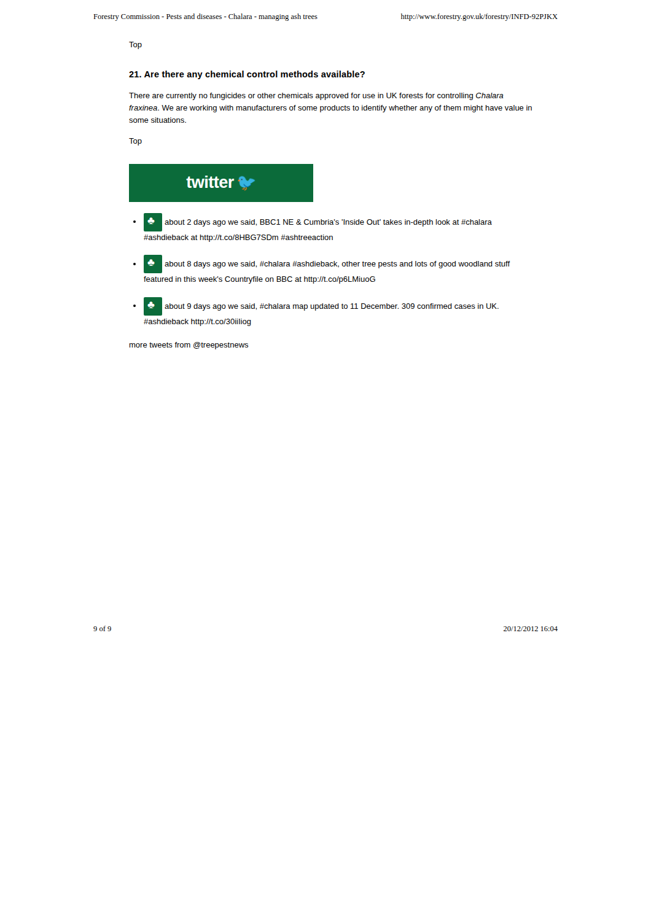Forestry Commission - Pests and diseases - Chalara - managing ash trees
http://www.forestry.gov.uk/forestry/INFD-92PJKX
Top
21. Are there any chemical control methods available?
There are currently no fungicides or other chemicals approved for use in UK forests for controlling Chalara fraxinea. We are working with manufacturers of some products to identify whether any of them might have value in some situations.
Top
twitter🐦
about 2 days ago we said, BBC1 NE & Cumbria's 'Inside Out' takes in-depth look at #chalara #ashdieback at http://t.co/8HBG7SDm #ashtreeaction
about 8 days ago we said, #chalara #ashdieback, other tree pests and lots of good woodland stuff featured in this week's Countryfile on BBC at http://t.co/p6LMiuoG
about 9 days ago we said, #chalara map updated to 11 December. 309 confirmed cases in UK. #ashdieback http://t.co/30iiIiog
more tweets from @treepestnews
9 of 9
20/12/2012 16:04